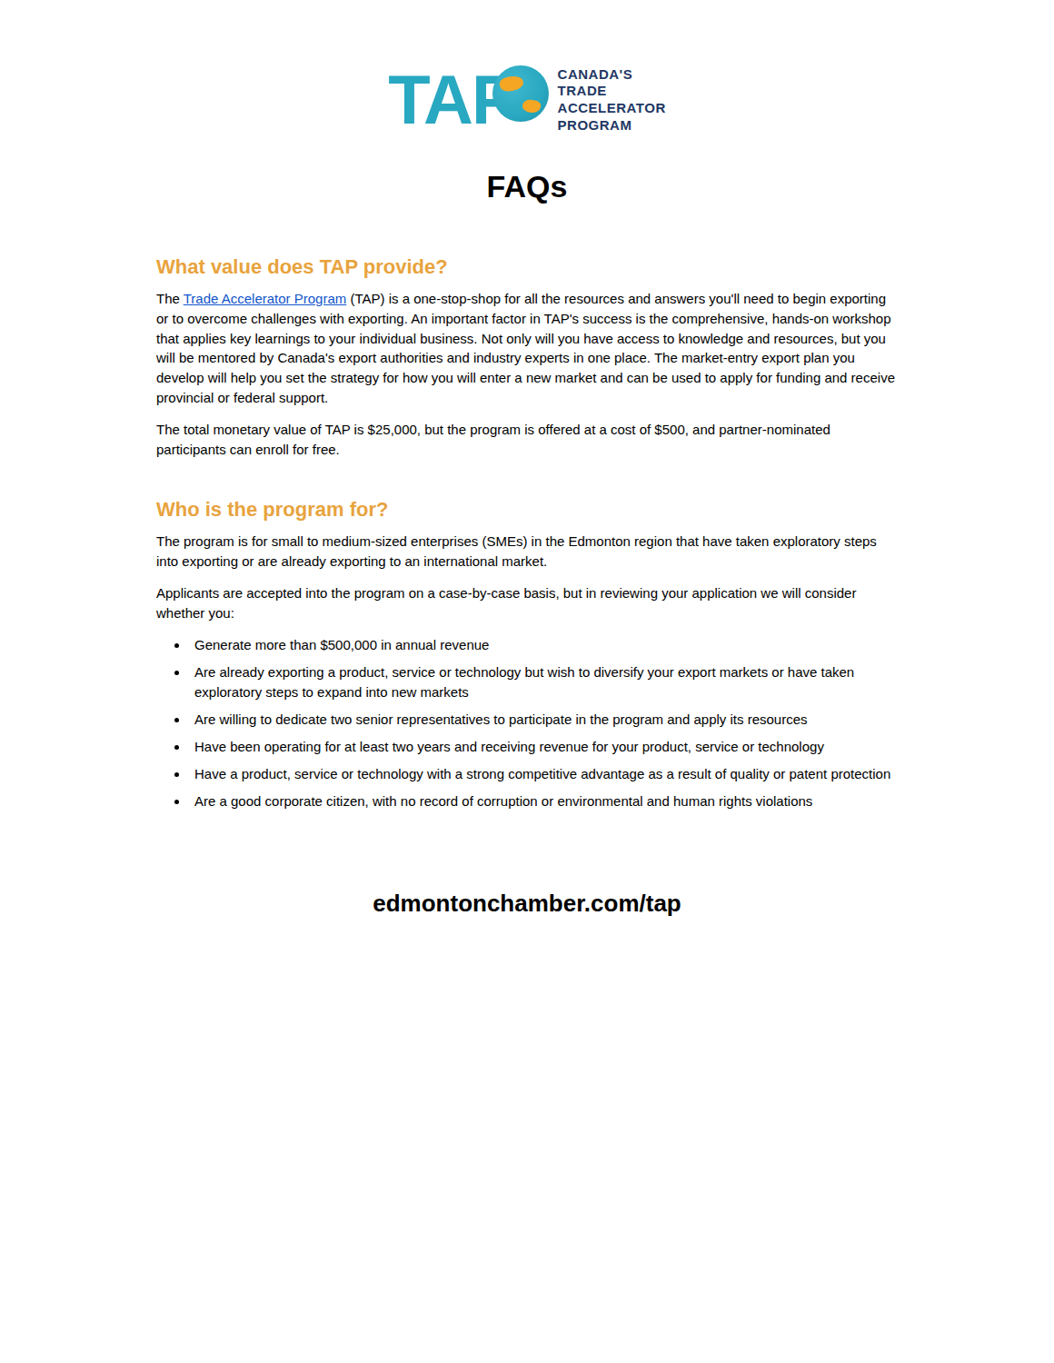TAP CANADA'S
TRADE
ACCELERATOR
PROGRAM
FAQs
What value does TAP provide?
The Trade Accelerator Program (TAP) is a one-stop-shop for all the resources and answers you'll need to begin exporting or to overcome challenges with exporting. An important factor in TAP's success is the comprehensive, hands-on workshop that applies key learnings to your individual business. Not only will you have access to knowledge and resources, but you will be mentored by Canada's export authorities and industry experts in one place. The market-entry export plan you develop will help you set the strategy for how you will enter a new market and can be used to apply for funding and receive provincial or federal support.
The total monetary value of TAP is $25,000, but the program is offered at a cost of $500, and partner-nominated participants can enroll for free.
Who is the program for?
The program is for small to medium-sized enterprises (SMEs) in the Edmonton region that have taken exploratory steps into exporting or are already exporting to an international market.
Applicants are accepted into the program on a case-by-case basis, but in reviewing your application we will consider whether you:
Generate more than $500,000 in annual revenue
Are already exporting a product, service or technology but wish to diversify your export markets or have taken exploratory steps to expand into new markets
Are willing to dedicate two senior representatives to participate in the program and apply its resources
Have been operating for at least two years and receiving revenue for your product, service or technology
Have a product, service or technology with a strong competitive advantage as a result of quality or patent protection
Are a good corporate citizen, with no record of corruption or environmental and human rights violations
edmontonchamber.com/tap